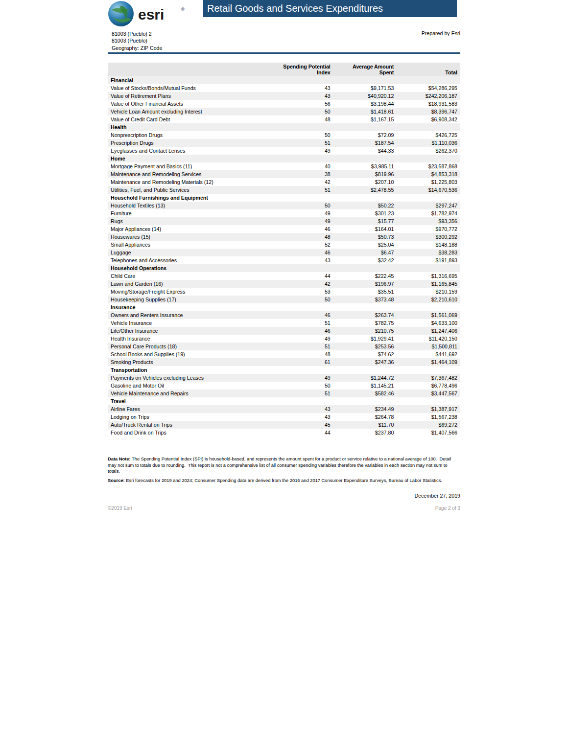esri ®
Retail Goods and Services Expenditures
Prepared by Esri
81003 (Pueblo) 2
81003 (Pueblo)
Geography: ZIP Code
| | Spending Potential Index | Average Amount Spent | Total |
| --- | --- | --- | --- |
| Financial | | | |
| Value of Stocks/Bonds/Mutual Funds | 43 | $9,171.53 | $54,286,295 |
| Value of Retirement Plans | 43 | $40,920.12 | $242,206,187 |
| Value of Other Financial Assets | 56 | $3,198.44 | $18,931,583 |
| Vehicle Loan Amount excluding Interest | 50 | $1,418.61 | $8,396,747 |
| Value of Credit Card Debt | 48 | $1,167.15 | $6,908,342 |
| Health | | | |
| Nonprescription Drugs | 50 | $72.09 | $426,725 |
| Prescription Drugs | 51 | $187.54 | $1,110,036 |
| Eyeglasses and Contact Lenses | 49 | $44.33 | $262,370 |
| Home | | | |
| Mortgage Payment and Basics (11) | 40 | $3,985.11 | $23,587,868 |
| Maintenance and Remodeling Services | 38 | $819.96 | $4,853,318 |
| Maintenance and Remodeling Materials (12) | 42 | $207.10 | $1,225,803 |
| Utilities, Fuel, and Public Services | 51 | $2,478.55 | $14,670,536 |
| Household Furnishings and Equipment | | | |
| Household Textiles (13) | 50 | $50.22 | $297,247 |
| Furniture | 49 | $301.23 | $1,782,974 |
| Rugs | 49 | $15.77 | $93,356 |
| Major Appliances (14) | 46 | $164.01 | $970,772 |
| Housewares (15) | 48 | $50.73 | $300,292 |
| Small Appliances | 52 | $25.04 | $148,188 |
| Luggage | 46 | $6.47 | $38,283 |
| Telephones and Accessories | 43 | $32.42 | $191,893 |
| Household Operations | | | |
| Child Care | 44 | $222.45 | $1,316,695 |
| Lawn and Garden (16) | 42 | $196.97 | $1,165,845 |
| Moving/Storage/Freight Express | 53 | $35.51 | $210,159 |
| Housekeeping Supplies (17) | 50 | $373.48 | $2,210,610 |
| Insurance | | | |
| Owners and Renters Insurance | 46 | $263.74 | $1,561,069 |
| Vehicle Insurance | 51 | $782.75 | $4,633,100 |
| Life/Other Insurance | 46 | $210.75 | $1,247,406 |
| Health Insurance | 49 | $1,929.41 | $11,420,150 |
| Personal Care Products (18) | 51 | $253.56 | $1,500,811 |
| School Books and Supplies (19) | 48 | $74.62 | $441,692 |
| Smoking Products | 61 | $247.36 | $1,464,109 |
| Transportation | | | |
| Payments on Vehicles excluding Leases | 49 | $1,244.72 | $7,367,482 |
| Gasoline and Motor Oil | 50 | $1,145.21 | $6,778,496 |
| Vehicle Maintenance and Repairs | 51 | $582.46 | $3,447,567 |
| Travel | | | |
| Airline Fares | 43 | $234.49 | $1,387,917 |
| Lodging on Trips | 43 | $264.78 | $1,567,238 |
| Auto/Truck Rental on Trips | 45 | $11.70 | $69,272 |
| Food and Drink on Trips | 44 | $237.80 | $1,407,566 |
Data Note: The Spending Potential Index (SPI) is household-based, and represents the amount spent for a product or service relative to a national average of 100. Detail may not sum to totals due to rounding. This report is not a comprehensive list of all consumer spending variables therefore the variables in each section may not sum to totals.
Source: Esri forecasts for 2019 and 2024; Consumer Spending data are derived from the 2016 and 2017 Consumer Expenditure Surveys, Bureau of Labor Statistics.
December 27, 2019
©2019 Esri Page 2 of 3